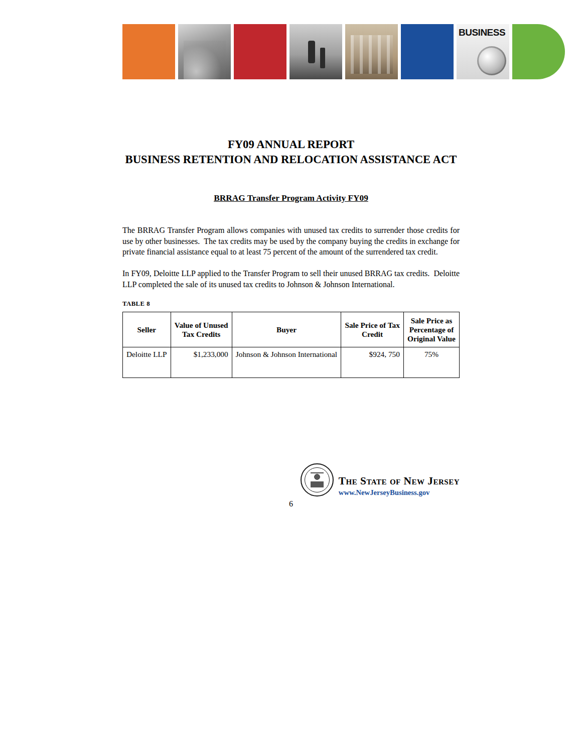FY09 ANNUAL REPORT
BUSINESS RETENTION AND RELOCATION ASSISTANCE ACT
BRRAG Transfer Program Activity FY09
The BRRAG Transfer Program allows companies with unused tax credits to surrender those credits for use by other businesses. The tax credits may be used by the company buying the credits in exchange for private financial assistance equal to at least 75 percent of the amount of the surrendered tax credit.
In FY09, Deloitte LLP applied to the Transfer Program to sell their unused BRRAG tax credits. Deloitte LLP completed the sale of its unused tax credits to Johnson & Johnson International.
TABLE 8
| Seller | Value of Unused Tax Credits | Buyer | Sale Price of Tax Credit | Sale Price as Percentage of Original Value |
| --- | --- | --- | --- | --- |
| Deloitte LLP | $1,233,000 | Johnson & Johnson International | $924, 750 | 75% |
The State of New Jersey
www.NewJerseyBusiness.gov
6